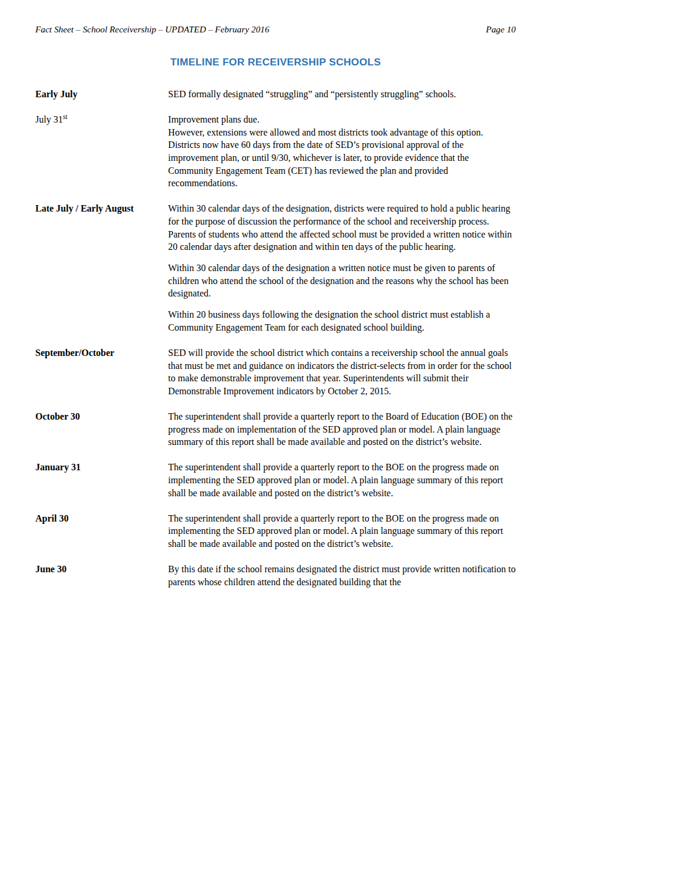Fact Sheet – School Receivership – UPDATED – February 2016 Page 10
TIMELINE FOR RECEIVERSHIP SCHOOLS
| Early July | SED formally designated “struggling” and “persistently struggling” schools. |
| July 31 st | Improvement plans due. However, extensions were allowed and most districts took advantage of this option. Districts now have 60 days from the date of SED’s provisional approval of the improvement plan, or until 9/30, whichever is later, to provide evidence that the Community Engagement Team (CET) has reviewed the plan and provided recommendations. |
| Late July / Early August | Within 30 calendar days of the designation, districts were required to hold a public hearing for the purpose of discussion the performance of the school and receivership process. Parents of students who attend the affected school must be provided a written notice within 20 calendar days after designation and within ten days of the public hearing. Within 30 calendar days of the designation a written notice must be given to parents of children who attend the school of the designation and the reasons why the school has been designated. Within 20 business days following the designation the school district must establish a Community Engagement Team for each designated school building. |
| September/October | SED will provide the school district which contains a receivership school the annual goals that must be met and guidance on indicators the district-selects from in order for the school to make demonstrable improvement that year. Superintendents will submit their Demonstrable Improvement indicators by October 2, 2015. |
| October 30 | The superintendent shall provide a quarterly report to the Board of Education (BOE) on the progress made on implementation of the SED approved plan or model. A plain language summary of this report shall be made available and posted on the district’s website. |
| January 31 | The superintendent shall provide a quarterly report to the BOE on the progress made on implementing the SED approved plan or model. A plain language summary of this report shall be made available and posted on the district’s website. |
| April 30 | The superintendent shall provide a quarterly report to the BOE on the progress made on implementing the SED approved plan or model. A plain language summary of this report shall be made available and posted on the district’s website. |
| June 30 | By this date if the school remains designated the district must provide written notification to parents whose children attend the designated building that the |